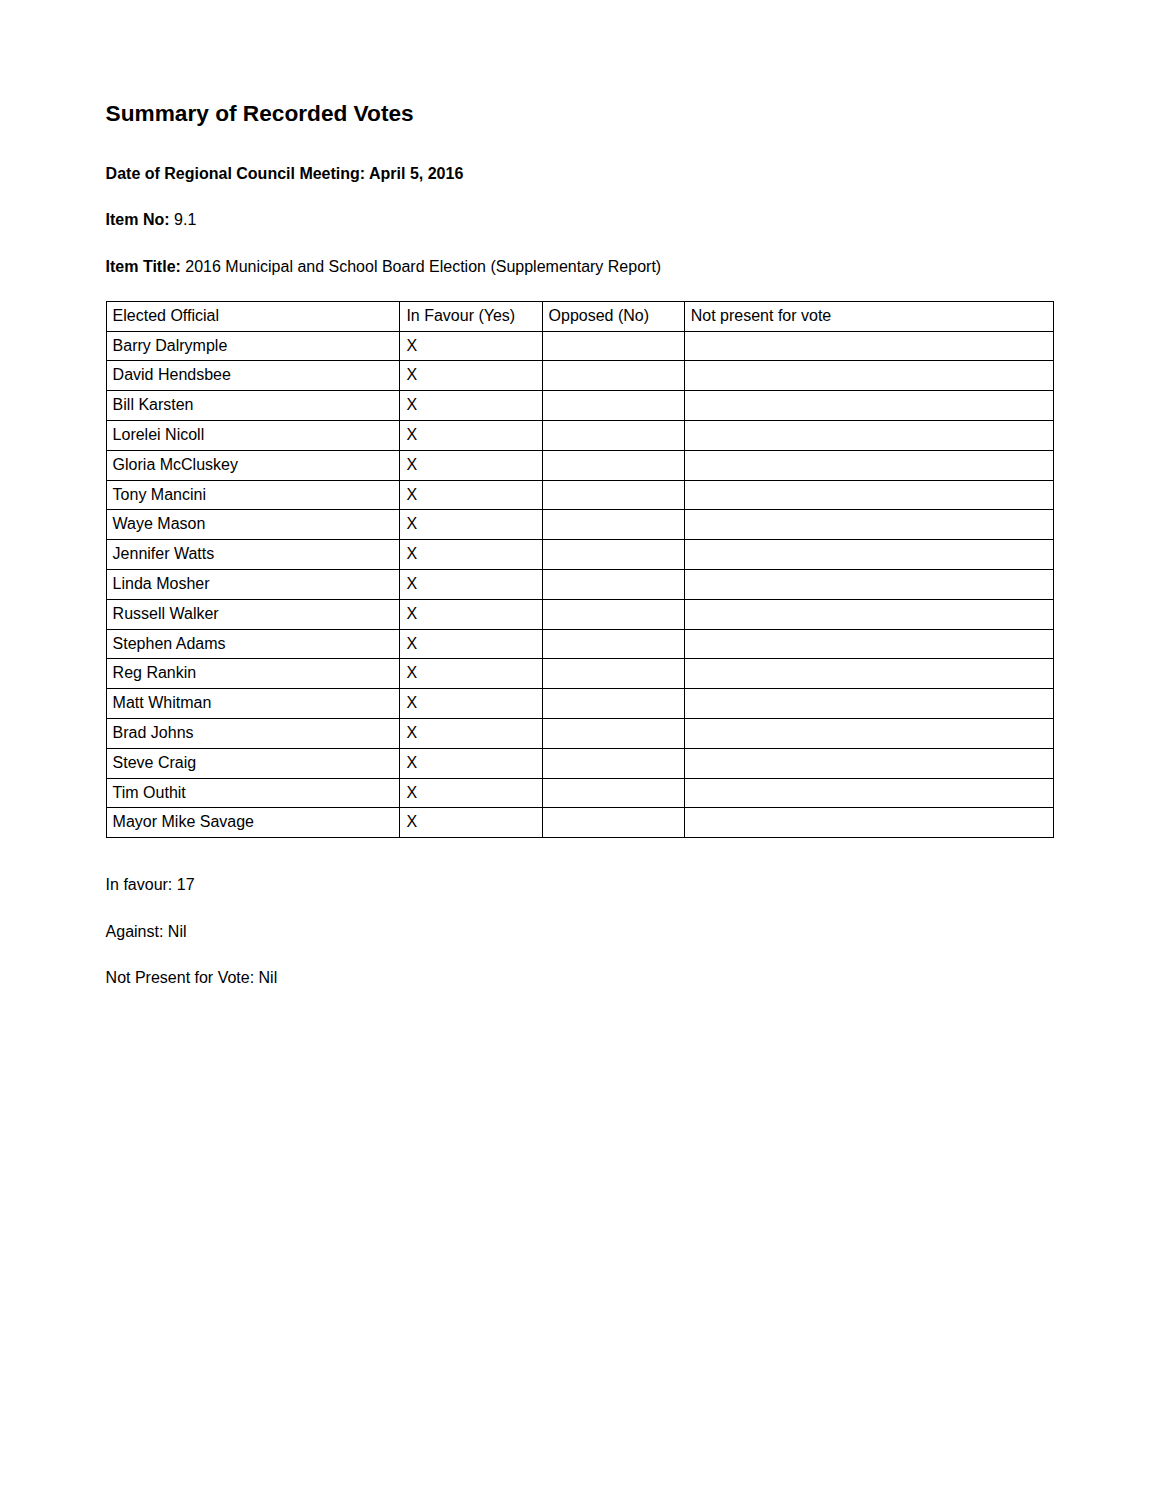Summary of Recorded Votes
Date of Regional Council Meeting: April 5, 2016
Item No: 9.1
Item Title: 2016 Municipal and School Board Election (Supplementary Report)
| Elected Official | In Favour (Yes) | Opposed (No) | Not present for vote |
| --- | --- | --- | --- |
| Barry Dalrymple | X | | |
| David Hendsbee | X | | |
| Bill Karsten | X | | |
| Lorelei Nicoll | X | | |
| Gloria McCluskey | X | | |
| Tony Mancini | X | | |
| Waye Mason | X | | |
| Jennifer Watts | X | | |
| Linda Mosher | X | | |
| Russell Walker | X | | |
| Stephen Adams | X | | |
| Reg Rankin | X | | |
| Matt Whitman | X | | |
| Brad Johns | X | | |
| Steve Craig | X | | |
| Tim Outhit | X | | |
| Mayor Mike Savage | X | | |
In favour: 17
Against: Nil
Not Present for Vote: Nil